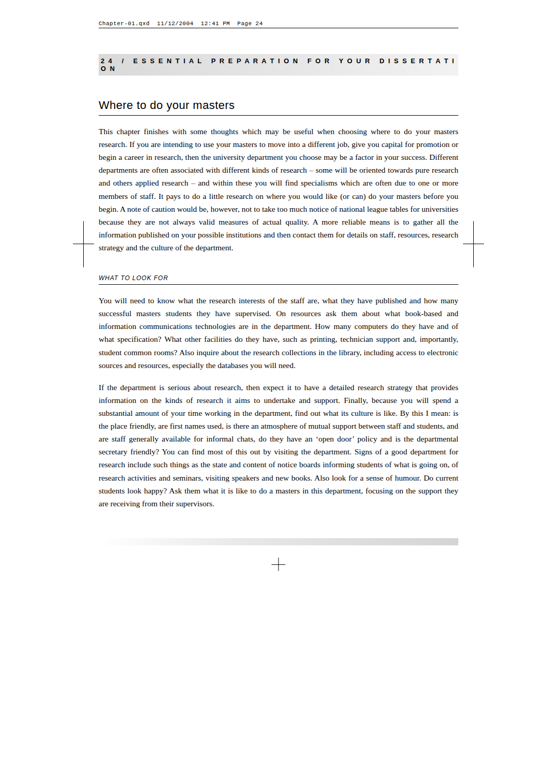Chapter-01.qxd 11/12/2004 12:41 PM Page 24
2 4 / E S S E N T I A L P R E P A R A T I O N F O R Y O U R D I S S E R T A T I O N
Where to do your masters
This chapter finishes with some thoughts which may be useful when choosing where to do your masters research. If you are intending to use your masters to move into a different job, give you capital for promotion or begin a career in research, then the university department you choose may be a factor in your success. Different departments are often associated with different kinds of research – some will be oriented towards pure research and others applied research – and within these you will find specialisms which are often due to one or more members of staff. It pays to do a little research on where you would like (or can) do your masters before you begin. A note of caution would be, however, not to take too much notice of national league tables for universities because they are not always valid measures of actual quality. A more reliable means is to gather all the information published on your possible institutions and then contact them for details on staff, resources, research strategy and the culture of the department.
WHAT TO LOOK FOR
You will need to know what the research interests of the staff are, what they have published and how many successful masters students they have supervised. On resources ask them about what book-based and information communications technologies are in the department. How many computers do they have and of what specification? What other facilities do they have, such as printing, technician support and, importantly, student common rooms? Also inquire about the research collections in the library, including access to electronic sources and resources, especially the databases you will need.
If the department is serious about research, then expect it to have a detailed research strategy that provides information on the kinds of research it aims to undertake and support. Finally, because you will spend a substantial amount of your time working in the department, find out what its culture is like. By this I mean: is the place friendly, are first names used, is there an atmosphere of mutual support between staff and students, and are staff generally available for informal chats, do they have an ‘open door’ policy and is the departmental secretary friendly? You can find most of this out by visiting the department. Signs of a good department for research include such things as the state and content of notice boards informing students of what is going on, of research activities and seminars, visiting speakers and new books. Also look for a sense of humour. Do current students look happy? Ask them what it is like to do a masters in this department, focusing on the support they are receiving from their supervisors.